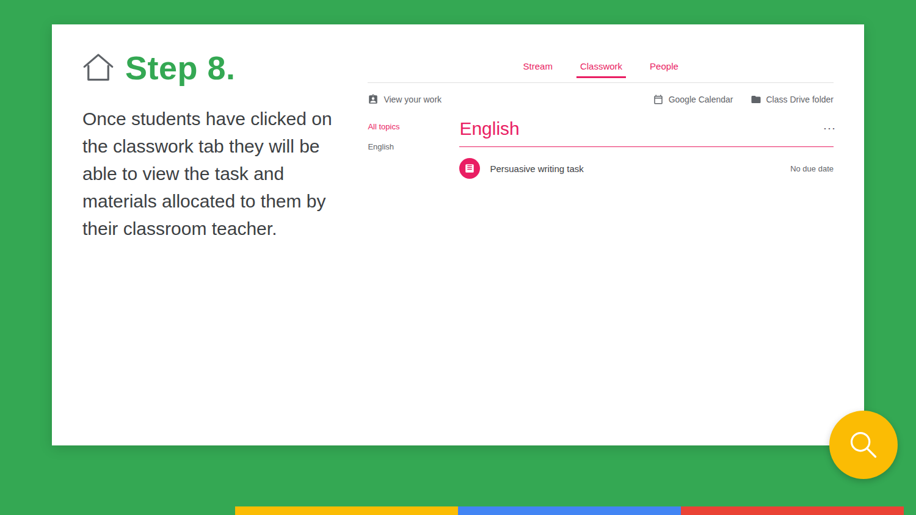Step 8.
Once students have clicked on the classwork tab they will be able to view the task and materials allocated to them by their classroom teacher.
Stream
Classwork
People
View your work
Google Calendar
Class Drive folder
All topics
English
English
⋮
Persuasive writing task
No due date